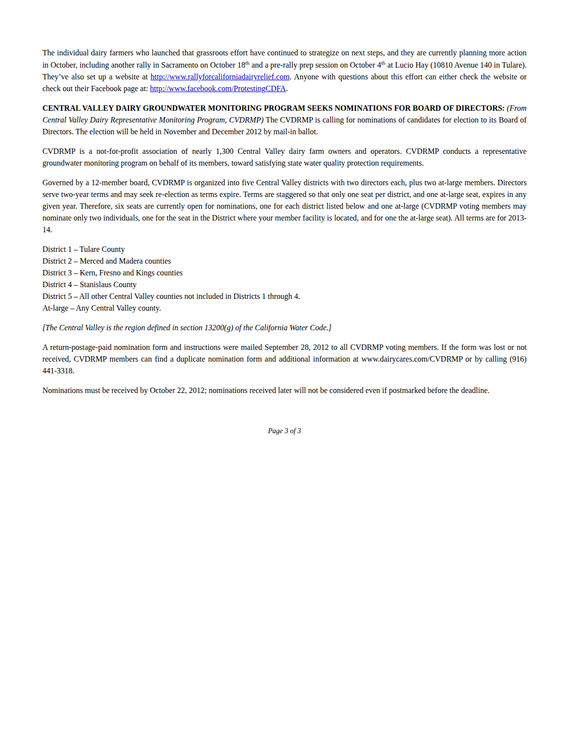The individual dairy farmers who launched that grassroots effort have continued to strategize on next steps, and they are currently planning more action in October, including another rally in Sacramento on October 18th and a pre-rally prep session on October 4th at Lucio Hay (10810 Avenue 140 in Tulare). They’ve also set up a website at http://www.rallyforcaliforniadairyrelief.com. Anyone with questions about this effort can either check the website or check out their Facebook page at: http://www.facebook.com/ProtestingCDFA.
CENTRAL VALLEY DAIRY GROUNDWATER MONITORING PROGRAM SEEKS NOMINATIONS FOR BOARD OF DIRECTORS: (From Central Valley Dairy Representative Monitoring Program, CVDRMP) The CVDRMP is calling for nominations of candidates for election to its Board of Directors. The election will be held in November and December 2012 by mail-in ballot.
CVDRMP is a not-for-profit association of nearly 1,300 Central Valley dairy farm owners and operators. CVDRMP conducts a representative groundwater monitoring program on behalf of its members, toward satisfying state water quality protection requirements.
Governed by a 12-member board, CVDRMP is organized into five Central Valley districts with two directors each, plus two at-large members. Directors serve two-year terms and may seek re-election as terms expire. Terms are staggered so that only one seat per district, and one at-large seat, expires in any given year. Therefore, six seats are currently open for nominations, one for each district listed below and one at-large (CVDRMP voting members may nominate only two individuals, one for the seat in the District where your member facility is located, and for one the at-large seat). All terms are for 2013-14.
District 1 – Tulare County
District 2 – Merced and Madera counties
District 3 – Kern, Fresno and Kings counties
District 4 – Stanislaus County
District 5 – All other Central Valley counties not included in Districts 1 through 4.
At-large – Any Central Valley county.
[The Central Valley is the region defined in section 13200(g) of the California Water Code.]
A return-postage-paid nomination form and instructions were mailed September 28, 2012 to all CVDRMP voting members. If the form was lost or not received, CVDRMP members can find a duplicate nomination form and additional information at www.dairycares.com/CVDRMP or by calling (916) 441-3318.
Nominations must be received by October 22, 2012; nominations received later will not be considered even if postmarked before the deadline.
Page 3 of 3